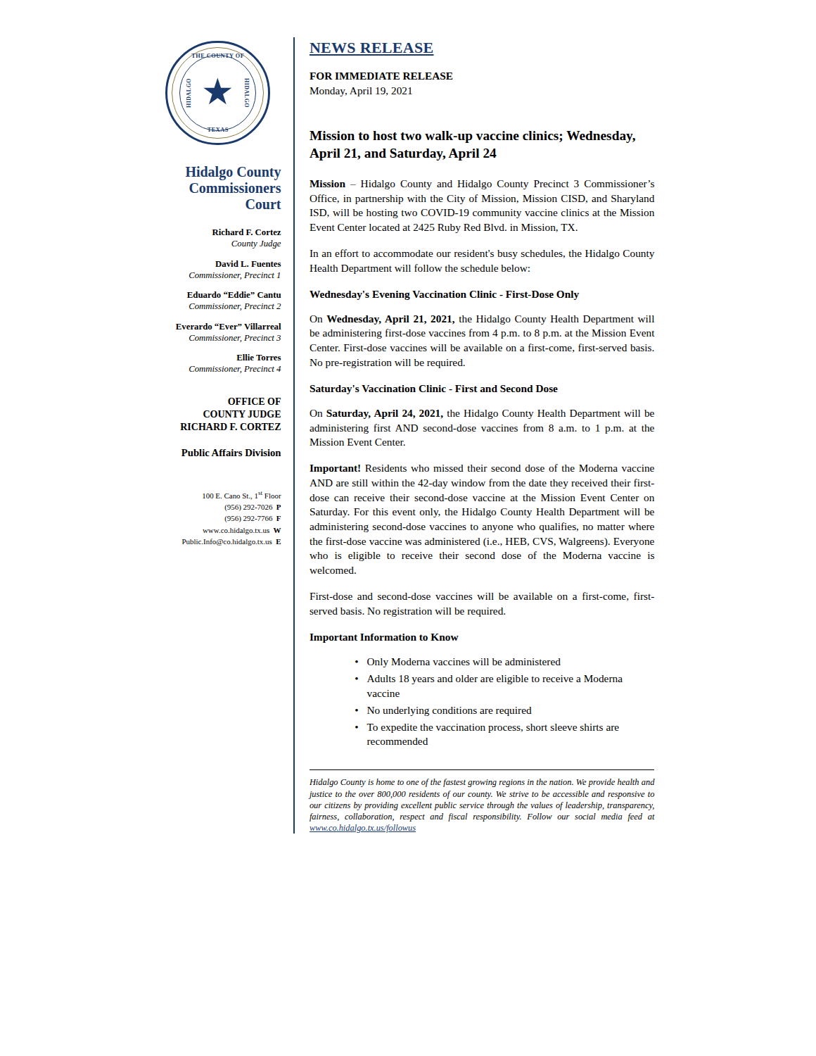THE COUNTY OF HIDALGO HIDALGO ★ TEXAS
Hidalgo County
Commissioners
Court
Richard F. Cortez
County Judge
David L. Fuentes
Commissioner, Precinct 1
Eduardo “Eddie” Cantu
Commissioner, Precinct 2
Everardo “Ever” Villarreal
Commissioner, Precinct 3
Ellie Torres
Commissioner, Precinct 4
OFFICE OF
COUNTY JUDGE
RICHARD F. CORTEZ
Public Affairs Division
100 E. Cano St., 1st Floor
(956) 292-7026 P
(956) 292-7766 F
www.co.hidalgo.tx.us W
Public.Info@co.hidalgo.tx.us E
NEWS RELEASE
FOR IMMEDIATE RELEASE
Monday, April 19, 2021
Mission to host two walk-up vaccine clinics; Wednesday, April 21, and Saturday, April 24
Mission – Hidalgo County and Hidalgo County Precinct 3 Commissioner’s Office, in partnership with the City of Mission, Mission CISD, and Sharyland ISD, will be hosting two COVID-19 community vaccine clinics at the Mission Event Center located at 2425 Ruby Red Blvd. in Mission, TX.
In an effort to accommodate our resident's busy schedules, the Hidalgo County Health Department will follow the schedule below:
Wednesday's Evening Vaccination Clinic - First-Dose Only
On Wednesday, April 21, 2021, the Hidalgo County Health Department will be administering first-dose vaccines from 4 p.m. to 8 p.m. at the Mission Event Center. First-dose vaccines will be available on a first-come, first-served basis. No pre-registration will be required.
Saturday's Vaccination Clinic - First and Second Dose
On Saturday, April 24, 2021, the Hidalgo County Health Department will be administering first AND second-dose vaccines from 8 a.m. to 1 p.m. at the Mission Event Center.
Important! Residents who missed their second dose of the Moderna vaccine AND are still within the 42-day window from the date they received their first-dose can receive their second-dose vaccine at the Mission Event Center on Saturday. For this event only, the Hidalgo County Health Department will be administering second-dose vaccines to anyone who qualifies, no matter where the first-dose vaccine was administered (i.e., HEB, CVS, Walgreens). Everyone who is eligible to receive their second dose of the Moderna vaccine is welcomed.
First-dose and second-dose vaccines will be available on a first-come, first-served basis. No registration will be required.
Important Information to Know
Only Moderna vaccines will be administered
Adults 18 years and older are eligible to receive a Moderna vaccine
No underlying conditions are required
To expedite the vaccination process, short sleeve shirts are recommended
Hidalgo County is home to one of the fastest growing regions in the nation. We provide health and justice to the over 800,000 residents of our county. We strive to be accessible and responsive to our citizens by providing excellent public service through the values of leadership, transparency, fairness, collaboration, respect and fiscal responsibility. Follow our social media feed at www.co.hidalgo.tx.us/followus